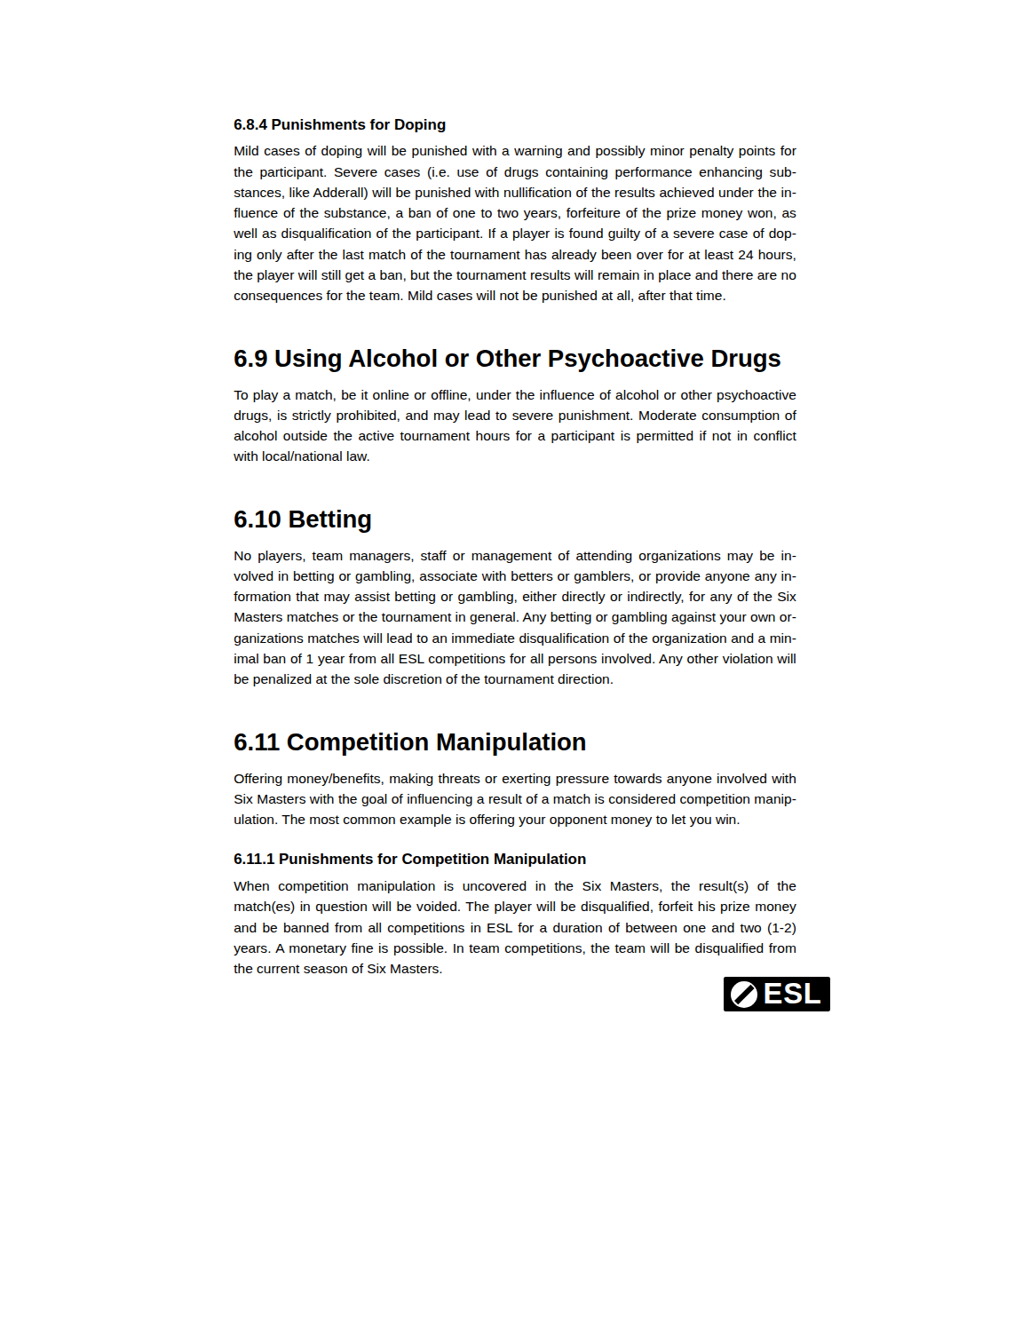6.8.4 Punishments for Doping
Mild cases of doping will be punished with a warning and possibly minor penalty points for the participant. Severe cases (i.e. use of drugs containing performance enhancing substances, like Adderall) will be punished with nullification of the results achieved under the influence of the substance, a ban of one to two years, forfeiture of the prize money won, as well as disqualification of the participant. If a player is found guilty of a severe case of doping only after the last match of the tournament has already been over for at least 24 hours, the player will still get a ban, but the tournament results will remain in place and there are no consequences for the team. Mild cases will not be punished at all, after that time.
6.9 Using Alcohol or Other Psychoactive Drugs
To play a match, be it online or offline, under the influence of alcohol or other psychoactive drugs, is strictly prohibited, and may lead to severe punishment. Moderate consumption of alcohol outside the active tournament hours for a participant is permitted if not in conflict with local/national law.
6.10 Betting
No players, team managers, staff or management of attending organizations may be involved in betting or gambling, associate with betters or gamblers, or provide anyone any information that may assist betting or gambling, either directly or indirectly, for any of the Six Masters matches or the tournament in general. Any betting or gambling against your own organizations matches will lead to an immediate disqualification of the organization and a minimal ban of 1 year from all ESL competitions for all persons involved. Any other violation will be penalized at the sole discretion of the tournament direction.
6.11 Competition Manipulation
Offering money/benefits, making threats or exerting pressure towards anyone involved with Six Masters with the goal of influencing a result of a match is considered competition manipulation. The most common example is offering your opponent money to let you win.
6.11.1 Punishments for Competition Manipulation
When competition manipulation is uncovered in the Six Masters, the result(s) of the match(es) in question will be voided. The player will be disqualified, forfeit his prize money and be banned from all competitions in ESL for a duration of between one and two (1-2) years. A monetary fine is possible. In team competitions, the team will be disqualified from the current season of Six Masters.
ESL